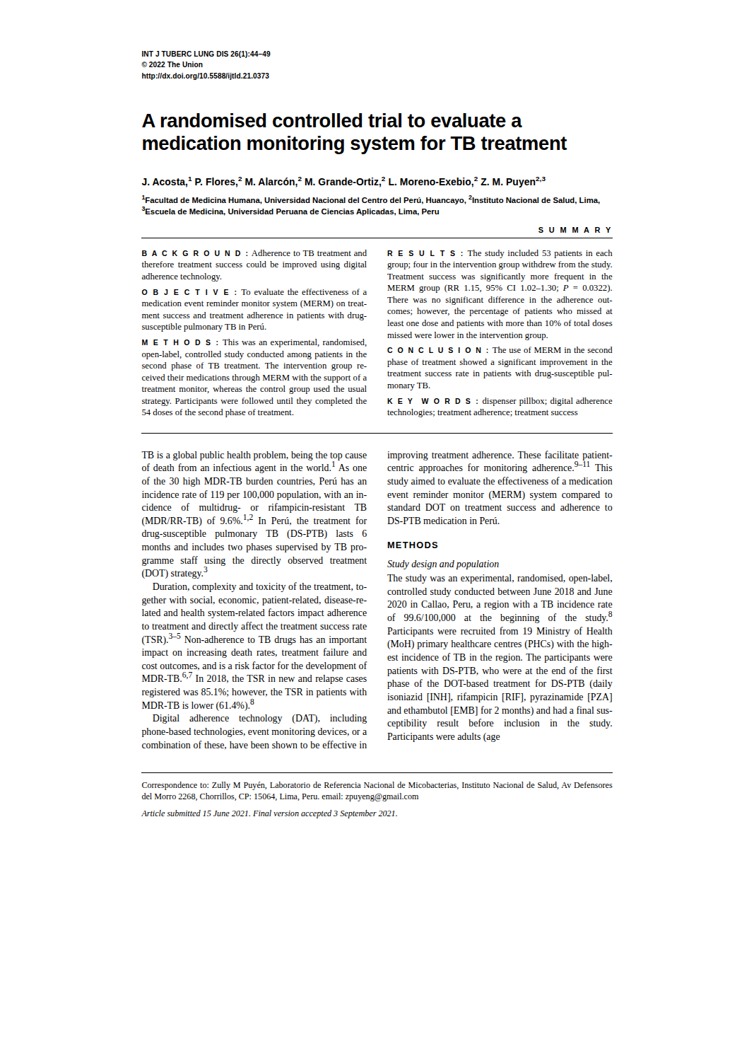INT J TUBERC LUNG DIS 26(1):44–49
© 2022 The Union
http://dx.doi.org/10.5588/ijtld.21.0373
A randomised controlled trial to evaluate a medication monitoring system for TB treatment
J. Acosta,1 P. Flores,2 M. Alarcón,2 M. Grande-Ortiz,2 L. Moreno-Exebio,2 Z. M. Puyen2,3
1Facultad de Medicina Humana, Universidad Nacional del Centro del Perú, Huancayo, 2Instituto Nacional de Salud, Lima, 3Escuela de Medicina, Universidad Peruana de Ciencias Aplicadas, Lima, Peru
S U M M A R Y
B A C K G R O U N D : Adherence to TB treatment and therefore treatment success could be improved using digital adherence technology.
O B J E C T I V E : To evaluate the effectiveness of a medication event reminder monitor system (MERM) on treatment success and treatment adherence in patients with drug-susceptible pulmonary TB in Perú.
M E T H O D S : This was an experimental, randomised, open-label, controlled study conducted among patients in the second phase of TB treatment. The intervention group received their medications through MERM with the support of a treatment monitor, whereas the control group used the usual strategy. Participants were followed until they completed the 54 doses of the second phase of treatment.
R E S U L T S : The study included 53 patients in each group; four in the intervention group withdrew from the study. Treatment success was significantly more frequent in the MERM group (RR 1.15, 95% CI 1.02–1.30; P = 0.0322). There was no significant difference in the adherence outcomes; however, the percentage of patients who missed at least one dose and patients with more than 10% of total doses missed were lower in the intervention group.
C O N C L U S I O N : The use of MERM in the second phase of treatment showed a significant improvement in the treatment success rate in patients with drug-susceptible pulmonary TB.
K E Y W O R D S : dispenser pillbox; digital adherence technologies; treatment adherence; treatment success
TB is a global public health problem, being the top cause of death from an infectious agent in the world.1 As one of the 30 high MDR-TB burden countries, Perú has an incidence rate of 119 per 100,000 population, with an incidence of multidrug- or rifampicin-resistant TB (MDR/RR-TB) of 9.6%.1,2 In Perú, the treatment for drug-susceptible pulmonary TB (DS-PTB) lasts 6 months and includes two phases supervised by TB programme staff using the directly observed treatment (DOT) strategy.3
Duration, complexity and toxicity of the treatment, together with social, economic, patient-related, disease-related and health system-related factors impact adherence to treatment and directly affect the treatment success rate (TSR).3–5 Non-adherence to TB drugs has an important impact on increasing death rates, treatment failure and cost outcomes, and is a risk factor for the development of MDR-TB.6,7 In 2018, the TSR in new and relapse cases registered was 85.1%; however, the TSR in patients with MDR-TB is lower (61.4%).8
Digital adherence technology (DAT), including phone-based technologies, event monitoring devices, or a combination of these, have been shown to be effective in improving treatment adherence. These facilitate patient-centric approaches for monitoring adherence.9–11 This study aimed to evaluate the effectiveness of a medication event reminder monitor (MERM) system compared to standard DOT on treatment success and adherence to DS-PTB medication in Perú.
METHODS
Study design and population
The study was an experimental, randomised, open-label, controlled study conducted between June 2018 and June 2020 in Callao, Peru, a region with a TB incidence rate of 99.6/100,000 at the beginning of the study.8 Participants were recruited from 19 Ministry of Health (MoH) primary healthcare centres (PHCs) with the highest incidence of TB in the region. The participants were patients with DS-PTB, who were at the end of the first phase of the DOT-based treatment for DS-PTB (daily isoniazid [INH], rifampicin [RIF], pyrazinamide [PZA] and ethambutol [EMB] for 2 months) and had a final susceptibility result before inclusion in the study. Participants were adults (age
Correspondence to: Zully M Puyén, Laboratorio de Referencia Nacional de Micobacterias, Instituto Nacional de Salud, Av Defensores del Morro 2268, Chorrillos, CP: 15064, Lima, Peru. email: zpuyeng@gmail.com
Article submitted 15 June 2021. Final version accepted 3 September 2021.